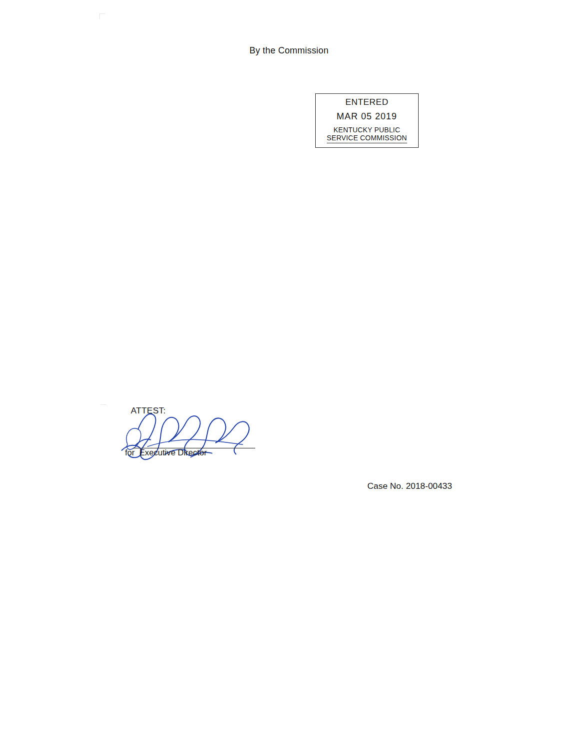By the Commission
ENTERED
MAR 05 2019
KENTUCKY PUBLIC
SERVICE COMMISSION
ATTEST:
for
Executive Director
Case No. 2018-00433